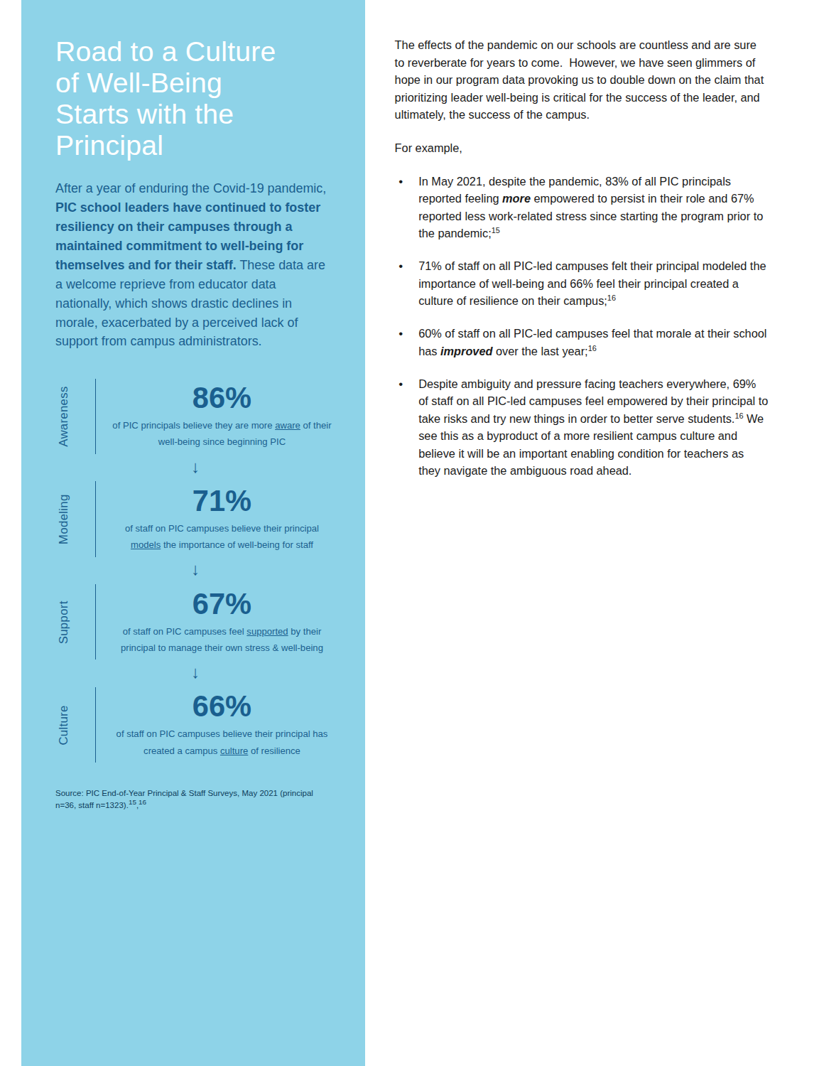Road to a Culture
of Well-Being
Starts with the
Principal
After a year of enduring the Covid-19 pandemic, PIC school leaders have continued to foster resiliency on their campuses through a maintained commitment to well-being for themselves and for their staff. These data are a welcome reprieve from educator data nationally, which shows drastic declines in morale, exacerbated by a perceived lack of support from campus administrators.
Awareness
86% of PIC principals believe they are more aware of their well-being since beginning PIC
↓
Modeling
71% of staff on PIC campuses believe their principal models the importance of well-being for staff
↓
Support
67% of staff on PIC campuses feel supported by their principal to manage their own stress & well-being
↓
Culture
66% of staff on PIC campuses believe their principal has created a campus culture of resilience
Source: PIC End-of-Year Principal & Staff Surveys, May 2021 (principal n=36, staff n=1323).15,16
The effects of the pandemic on our schools are countless and are sure to reverberate for years to come. However, we have seen glimmers of hope in our program data provoking us to double down on the claim that prioritizing leader well-being is critical for the success of the leader, and ultimately, the success of the campus.
For example,
In May 2021, despite the pandemic, 83% of all PIC principals reported feeling more empowered to persist in their role and 67% reported less work-related stress since starting the program prior to the pandemic;15
71% of staff on all PIC-led campuses felt their principal modeled the importance of well-being and 66% feel their principal created a culture of resilience on their campus;16
60% of staff on all PIC-led campuses feel that morale at their school has improved over the last year;16
Despite ambiguity and pressure facing teachers everywhere, 69% of staff on all PIC-led campuses feel empowered by their principal to take risks and try new things in order to better serve students.16 We see this as a byproduct of a more resilient campus culture and believe it will be an important enabling condition for teachers as they navigate the ambiguous road ahead.